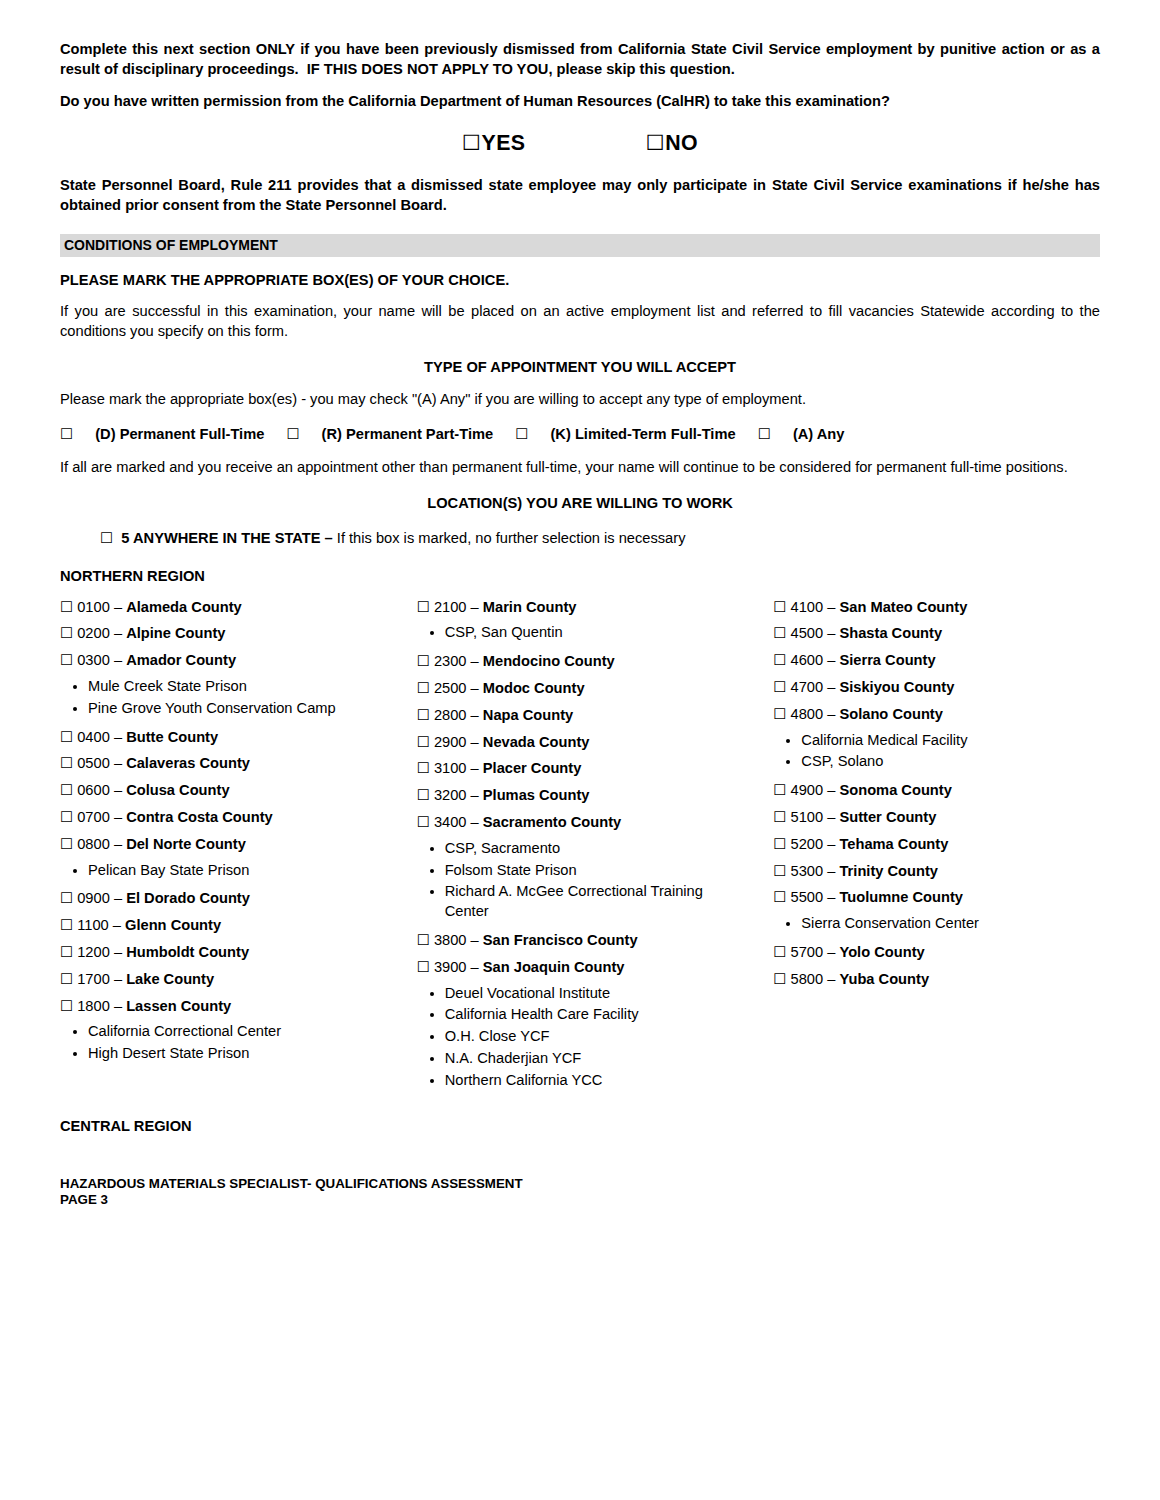Complete this next section ONLY if you have been previously dismissed from California State Civil Service employment by punitive action or as a result of disciplinary proceedings. IF THIS DOES NOT APPLY TO YOU, please skip this question.
Do you have written permission from the California Department of Human Resources (CalHR) to take this examination?
☐YES ☐NO
State Personnel Board, Rule 211 provides that a dismissed state employee may only participate in State Civil Service examinations if he/she has obtained prior consent from the State Personnel Board.
CONDITIONS OF EMPLOYMENT
PLEASE MARK THE APPROPRIATE BOX(ES) OF YOUR CHOICE.
If you are successful in this examination, your name will be placed on an active employment list and referred to fill vacancies Statewide according to the conditions you specify on this form.
TYPE OF APPOINTMENT YOU WILL ACCEPT
Please mark the appropriate box(es) - you may check "(A) Any" if you are willing to accept any type of employment.
☐ (D) Permanent Full-Time ☐ (R) Permanent Part-Time ☐ (K) Limited-Term Full-Time ☐ (A) Any
If all are marked and you receive an appointment other than permanent full-time, your name will continue to be considered for permanent full-time positions.
LOCATION(S) YOU ARE WILLING TO WORK
☐ 5 ANYWHERE IN THE STATE – If this box is marked, no further selection is necessary
NORTHERN REGION
☐ 0100 – Alameda County
☐ 0200 – Alpine County
☐ 0300 – Amador County
Mule Creek State Prison
Pine Grove Youth Conservation Camp
☐ 0400 – Butte County
☐ 0500 – Calaveras County
☐ 0600 – Colusa County
☐ 0700 – Contra Costa County
☐ 0800 – Del Norte County
Pelican Bay State Prison
☐ 0900 – El Dorado County
☐ 1100 – Glenn County
☐ 1200 – Humboldt County
☐ 1700 – Lake County
☐ 1800 – Lassen County
California Correctional Center
High Desert State Prison
☐ 2100 – Marin County
CSP, San Quentin
☐ 2300 – Mendocino County
☐ 2500 – Modoc County
☐ 2800 – Napa County
☐ 2900 – Nevada County
☐ 3100 – Placer County
☐ 3200 – Plumas County
☐ 3400 – Sacramento County
CSP, Sacramento
Folsom State Prison
Richard A. McGee Correctional Training Center
☐ 3800 – San Francisco County
☐ 3900 – San Joaquin County
Deuel Vocational Institute
California Health Care Facility
O.H. Close YCF
N.A. Chaderjian YCF
Northern California YCC
☐ 4100 – San Mateo County
☐ 4500 – Shasta County
☐ 4600 – Sierra County
☐ 4700 – Siskiyou County
☐ 4800 – Solano County
California Medical Facility
CSP, Solano
☐ 4900 – Sonoma County
☐ 5100 – Sutter County
☐ 5200 – Tehama County
☐ 5300 – Trinity County
☐ 5500 – Tuolumne County
Sierra Conservation Center
☐ 5700 – Yolo County
☐ 5800 – Yuba County
CENTRAL REGION
HAZARDOUS MATERIALS SPECIALIST- QUALIFICATIONS ASSESSMENT
PAGE 3